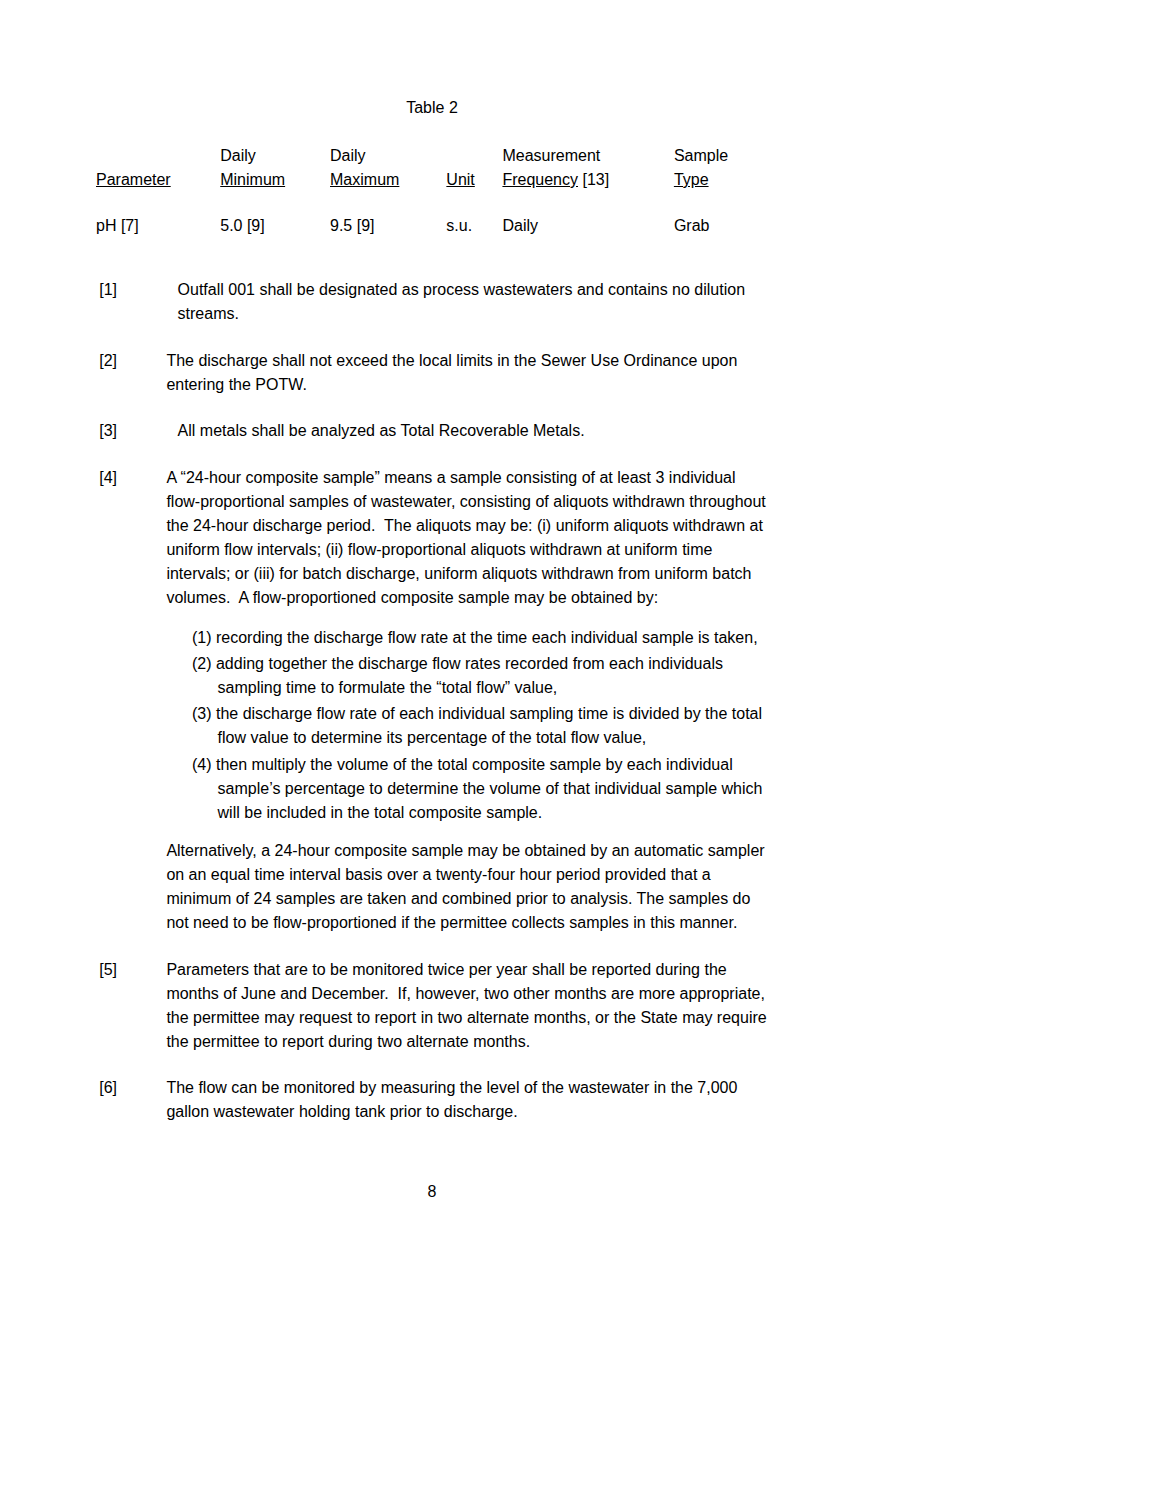Table 2
| Parameter | Daily Minimum | Daily Maximum | Unit | Measurement Frequency [13] | Sample Type |
| --- | --- | --- | --- | --- | --- |
| pH [7] | 5.0 [9] | 9.5 [9] | s.u. | Daily | Grab |
[1]
Outfall 001 shall be designated as process wastewaters and contains no dilution streams.
[2]
The discharge shall not exceed the local limits in the Sewer Use Ordinance upon entering the POTW.
[3]
All metals shall be analyzed as Total Recoverable Metals.
[4]
A “24-hour composite sample” means a sample consisting of at least 3 individual flow-proportional samples of wastewater, consisting of aliquots withdrawn throughout the 24-hour discharge period. The aliquots may be: (i) uniform aliquots withdrawn at uniform flow intervals; (ii) flow-proportional aliquots withdrawn at uniform time intervals; or (iii) for batch discharge, uniform aliquots withdrawn from uniform batch volumes. A flow-proportioned composite sample may be obtained by:
(1) recording the discharge flow rate at the time each individual sample is taken,
(2) adding together the discharge flow rates recorded from each individuals sampling time to formulate the “total flow” value,
(3) the discharge flow rate of each individual sampling time is divided by the total flow value to determine its percentage of the total flow value,
(4) then multiply the volume of the total composite sample by each individual sample’s percentage to determine the volume of that individual sample which will be included in the total composite sample.
Alternatively, a 24-hour composite sample may be obtained by an automatic sampler on an equal time interval basis over a twenty-four hour period provided that a minimum of 24 samples are taken and combined prior to analysis. The samples do not need to be flow-proportioned if the permittee collects samples in this manner.
[5]
Parameters that are to be monitored twice per year shall be reported during the months of June and December. If, however, two other months are more appropriate, the permittee may request to report in two alternate months, or the State may require the permittee to report during two alternate months.
[6]
The flow can be monitored by measuring the level of the wastewater in the 7,000 gallon wastewater holding tank prior to discharge.
8